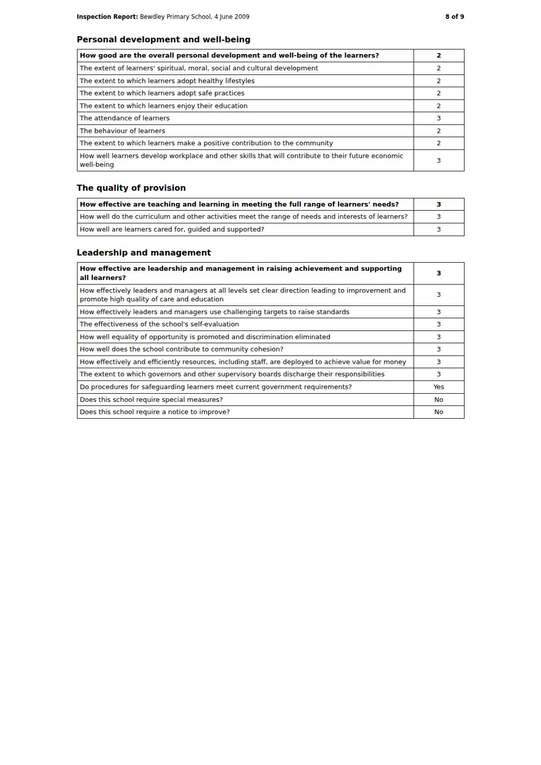Inspection Report: Bewdley Primary School, 4 June 2009
8 of 9
Personal development and well-being
| How good are the overall personal development and well-being of the learners? | 2 |
| --- | --- |
| The extent of learners' spiritual, moral, social and cultural development | 2 |
| The extent to which learners adopt healthy lifestyles | 2 |
| The extent to which learners adopt safe practices | 2 |
| The extent to which learners enjoy their education | 2 |
| The attendance of learners | 3 |
| The behaviour of learners | 2 |
| The extent to which learners make a positive contribution to the community | 2 |
| How well learners develop workplace and other skills that will contribute to their future economic well-being | 3 |
The quality of provision
| How effective are teaching and learning in meeting the full range of learners' needs? | 3 |
| --- | --- |
| How well do the curriculum and other activities meet the range of needs and interests of learners? | 3 |
| How well are learners cared for, guided and supported? | 3 |
Leadership and management
| How effective are leadership and management in raising achievement and supporting all learners? | 3 |
| --- | --- |
| How effectively leaders and managers at all levels set clear direction leading to improvement and promote high quality of care and education | 3 |
| How effectively leaders and managers use challenging targets to raise standards | 3 |
| The effectiveness of the school's self-evaluation | 3 |
| How well equality of opportunity is promoted and discrimination eliminated | 3 |
| How well does the school contribute to community cohesion? | 3 |
| How effectively and efficiently resources, including staff, are deployed to achieve value for money | 3 |
| The extent to which governors and other supervisory boards discharge their responsibilities | 3 |
| Do procedures for safeguarding learners meet current government requirements? | Yes |
| Does this school require special measures? | No |
| Does this school require a notice to improve? | No |